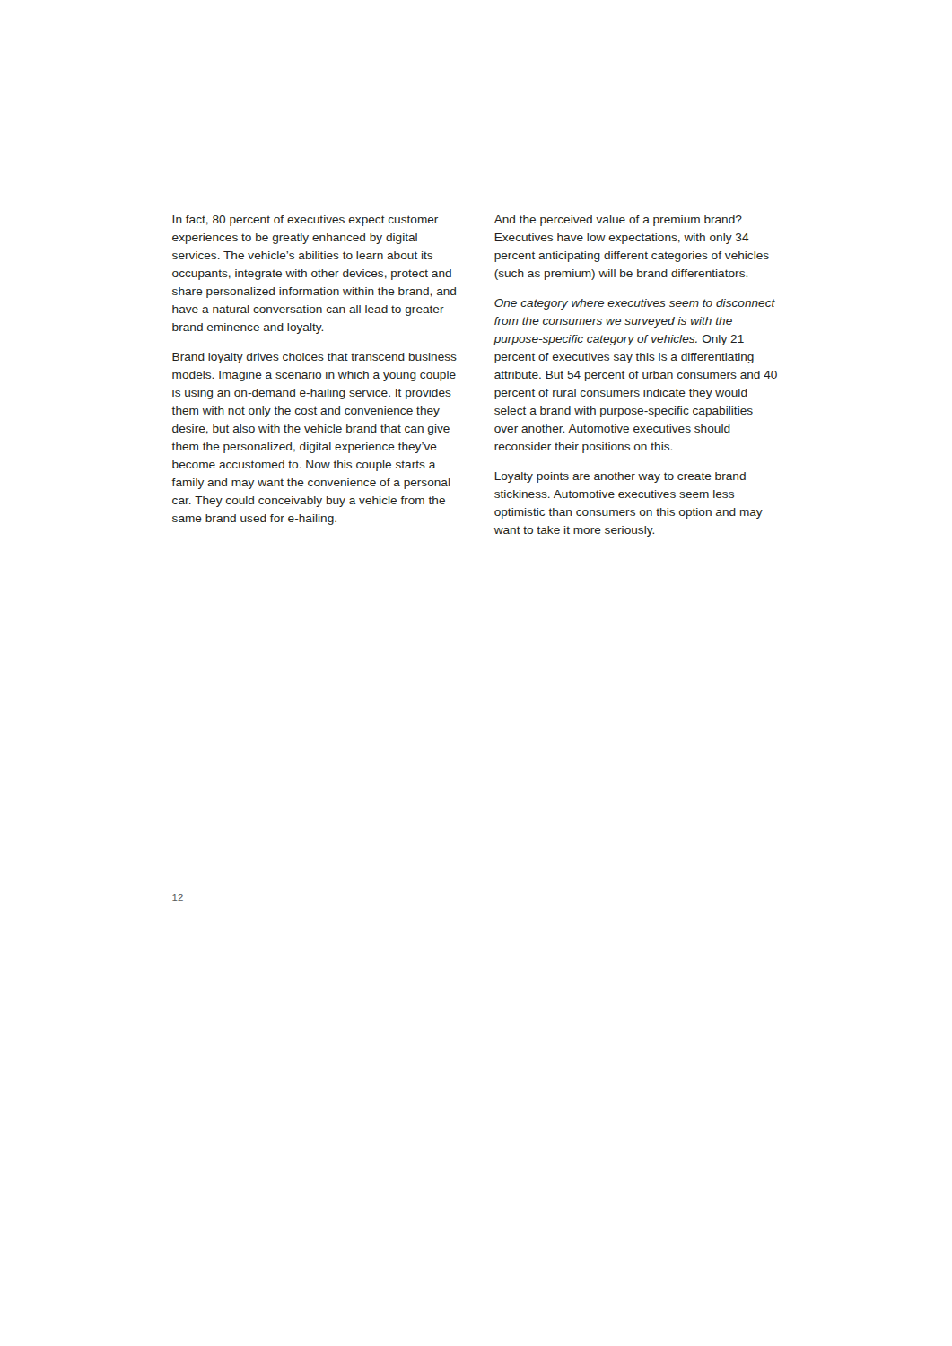In fact, 80 percent of executives expect customer experiences to be greatly enhanced by digital services. The vehicle’s abilities to learn about its occupants, integrate with other devices, protect and share personalized information within the brand, and have a natural conversation can all lead to greater brand eminence and loyalty.
Brand loyalty drives choices that transcend business models. Imagine a scenario in which a young couple is using an on-demand e-hailing service. It provides them with not only the cost and convenience they desire, but also with the vehicle brand that can give them the personalized, digital experience they’ve become accustomed to. Now this couple starts a family and may want the convenience of a personal car. They could conceivably buy a vehicle from the same brand used for e-hailing.
And the perceived value of a premium brand? Executives have low expectations, with only 34 percent anticipating different categories of vehicles (such as premium) will be brand differentiators.
One category where executives seem to disconnect from the consumers we surveyed is with the purpose-specific category of vehicles. Only 21 percent of executives say this is a differentiating attribute. But 54 percent of urban consumers and 40 percent of rural consumers indicate they would select a brand with purpose-specific capabilities over another. Automotive executives should reconsider their positions on this.
Loyalty points are another way to create brand stickiness. Automotive executives seem less optimistic than consumers on this option and may want to take it more seriously.
12